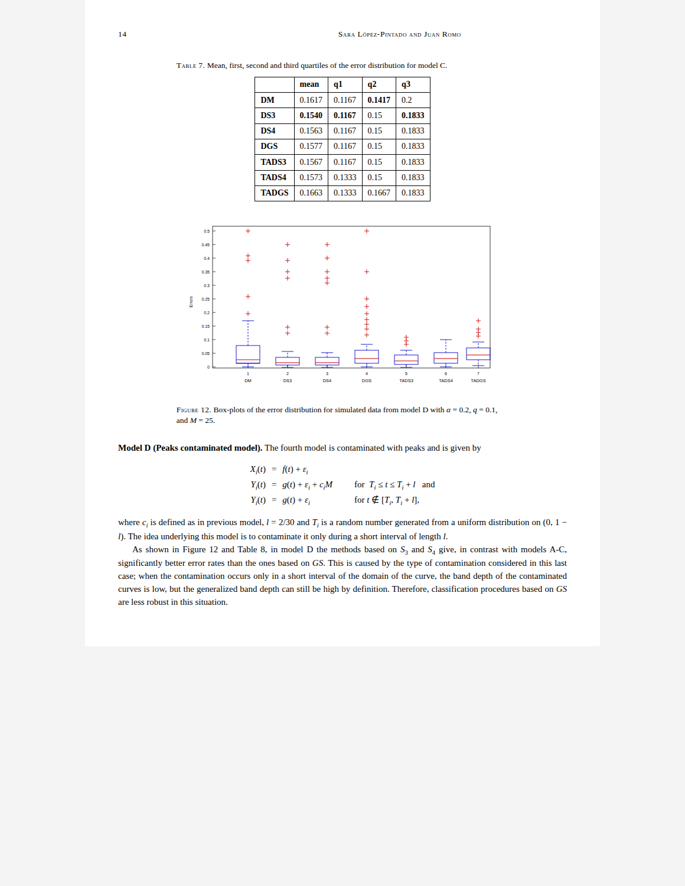14 Sara López-Pintado and Juan Romo
Table 7. Mean, first, second and third quartiles of the error distribution for model C.
| | mean | q1 | q2 | q3 |
| --- | --- | --- | --- | --- |
| DM | 0.1617 | 0.1167 | 0.1417 | 0.2 |
| DS3 | 0.1540 | 0.1167 | 0.15 | 0.1833 |
| DS4 | 0.1563 | 0.1167 | 0.15 | 0.1833 |
| DGS | 0.1577 | 0.1167 | 0.15 | 0.1833 |
| TADS3 | 0.1567 | 0.1167 | 0.15 | 0.1833 |
| TADS4 | 0.1573 | 0.1333 | 0.15 | 0.1833 |
| TADGS | 0.1663 | 0.1333 | 0.1667 | 0.1833 |
0.5 0.45 0.4 0.35 0.3 0.25 0.2 0.15 0.1 0.05 0 Errors 1 2 3 4 5 6 7 DM DS3 DS4 DGS TADS3 TADS4 TADGS
Figure 12. Box-plots of the error distribution for simulated data from model D with α = 0.2, q = 0.1, and M = 25.
Model D (Peaks contaminated model).
The fourth model is contaminated with peaks and is given by
| X i ( t ) | = | f ( t ) + ε i | |
| Y i ( t ) | = | g ( t ) + ε i + c i M | for T i ≤ t ≤ T i + l and |
| Y i ( t ) | = | g ( t ) + ε i | for t ∉ [ T i , T i + l ], |
where ci is defined as in previous model, l = 2/30 and Ti is a random number generated from a uniform distribution on (0, 1 − l). The idea underlying this model is to contaminate it only during a short interval of length l.
As shown in Figure 12 and Table 8, in model D the methods based on S3 and S4 give, in contrast with models A-C, significantly better error rates than the ones based on GS. This is caused by the type of contamination considered in this last case; when the contamination occurs only in a short interval of the domain of the curve, the band depth of the contaminated curves is low, but the generalized band depth can still be high by definition. Therefore, classification procedures based on GS are less robust in this situation.